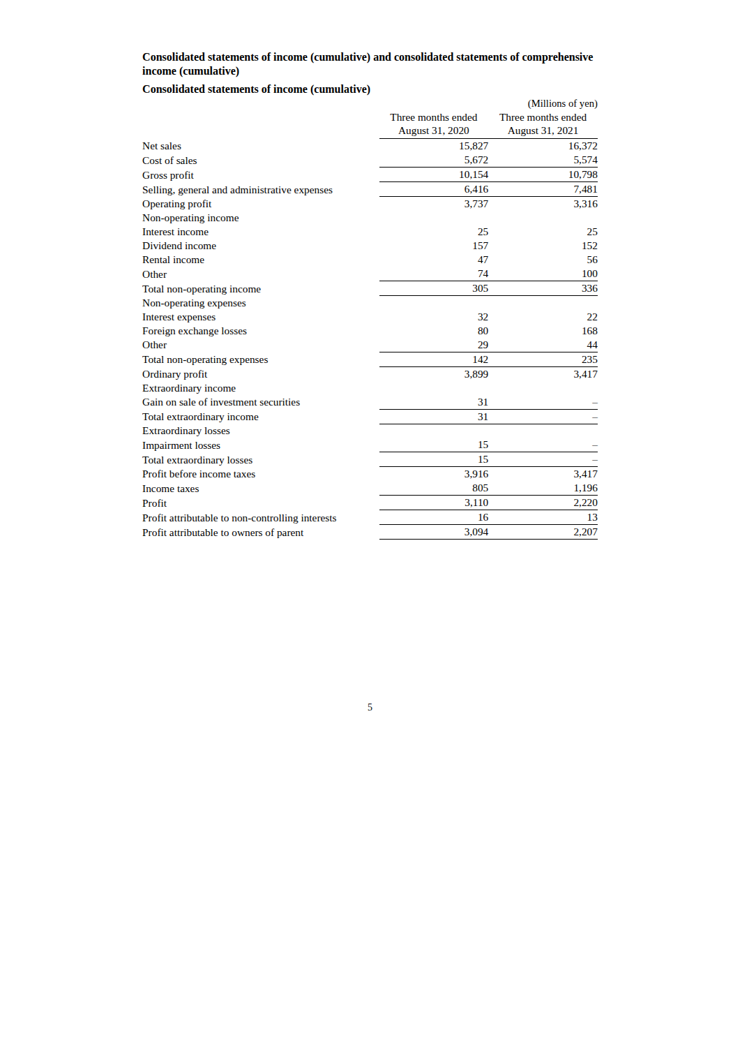Consolidated statements of income (cumulative) and consolidated statements of comprehensive income (cumulative)
Consolidated statements of income (cumulative)
(Millions of yen)
| | Three months ended August 31, 2020 | Three months ended August 31, 2021 |
| --- | --- | --- |
| Net sales | 15,827 | 16,372 |
| Cost of sales | 5,672 | 5,574 |
| Gross profit | 10,154 | 10,798 |
| Selling, general and administrative expenses | 6,416 | 7,481 |
| Operating profit | 3,737 | 3,316 |
| Non-operating income | | |
| Interest income | 25 | 25 |
| Dividend income | 157 | 152 |
| Rental income | 47 | 56 |
| Other | 74 | 100 |
| Total non-operating income | 305 | 336 |
| Non-operating expenses | | |
| Interest expenses | 32 | 22 |
| Foreign exchange losses | 80 | 168 |
| Other | 29 | 44 |
| Total non-operating expenses | 142 | 235 |
| Ordinary profit | 3,899 | 3,417 |
| Extraordinary income | | |
| Gain on sale of investment securities | 31 | – |
| Total extraordinary income | 31 | – |
| Extraordinary losses | | |
| Impairment losses | 15 | – |
| Total extraordinary losses | 15 | – |
| Profit before income taxes | 3,916 | 3,417 |
| Income taxes | 805 | 1,196 |
| Profit | 3,110 | 2,220 |
| Profit attributable to non-controlling interests | 16 | 13 |
| Profit attributable to owners of parent | 3,094 | 2,207 |
5